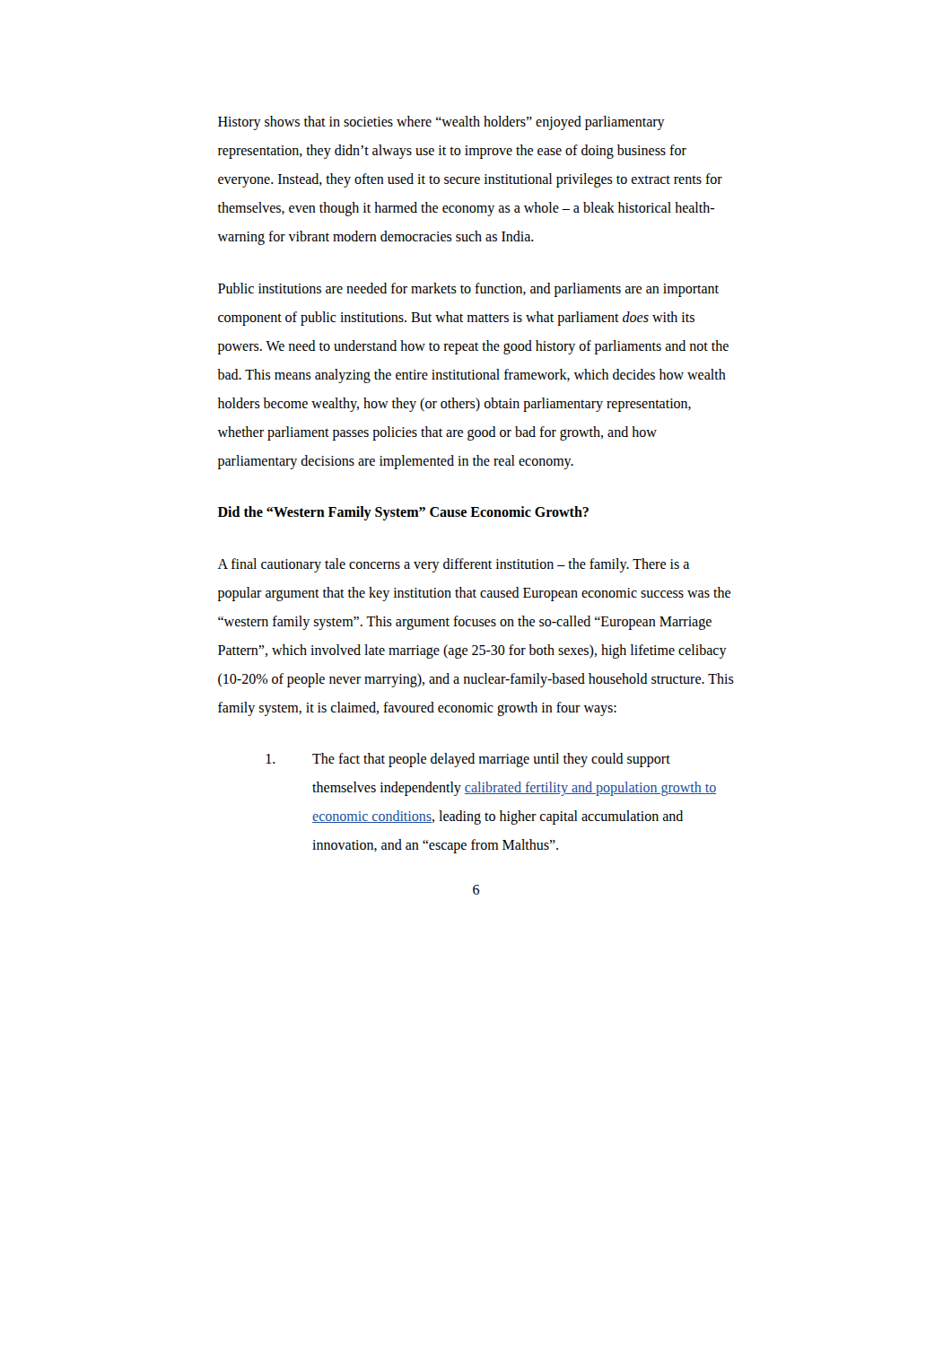History shows that in societies where “wealth holders” enjoyed parliamentary representation, they didn’t always use it to improve the ease of doing business for everyone. Instead, they often used it to secure institutional privileges to extract rents for themselves, even though it harmed the economy as a whole – a bleak historical health-warning for vibrant modern democracies such as India.
Public institutions are needed for markets to function, and parliaments are an important component of public institutions. But what matters is what parliament does with its powers. We need to understand how to repeat the good history of parliaments and not the bad. This means analyzing the entire institutional framework, which decides how wealth holders become wealthy, how they (or others) obtain parliamentary representation, whether parliament passes policies that are good or bad for growth, and how parliamentary decisions are implemented in the real economy.
Did the “Western Family System” Cause Economic Growth?
A final cautionary tale concerns a very different institution – the family. There is a popular argument that the key institution that caused European economic success was the “western family system”. This argument focuses on the so-called “European Marriage Pattern”, which involved late marriage (age 25-30 for both sexes), high lifetime celibacy (10-20% of people never marrying), and a nuclear-family-based household structure. This family system, it is claimed, favoured economic growth in four ways:
1. The fact that people delayed marriage until they could support themselves independently calibrated fertility and population growth to economic conditions, leading to higher capital accumulation and innovation, and an “escape from Malthus”.
6